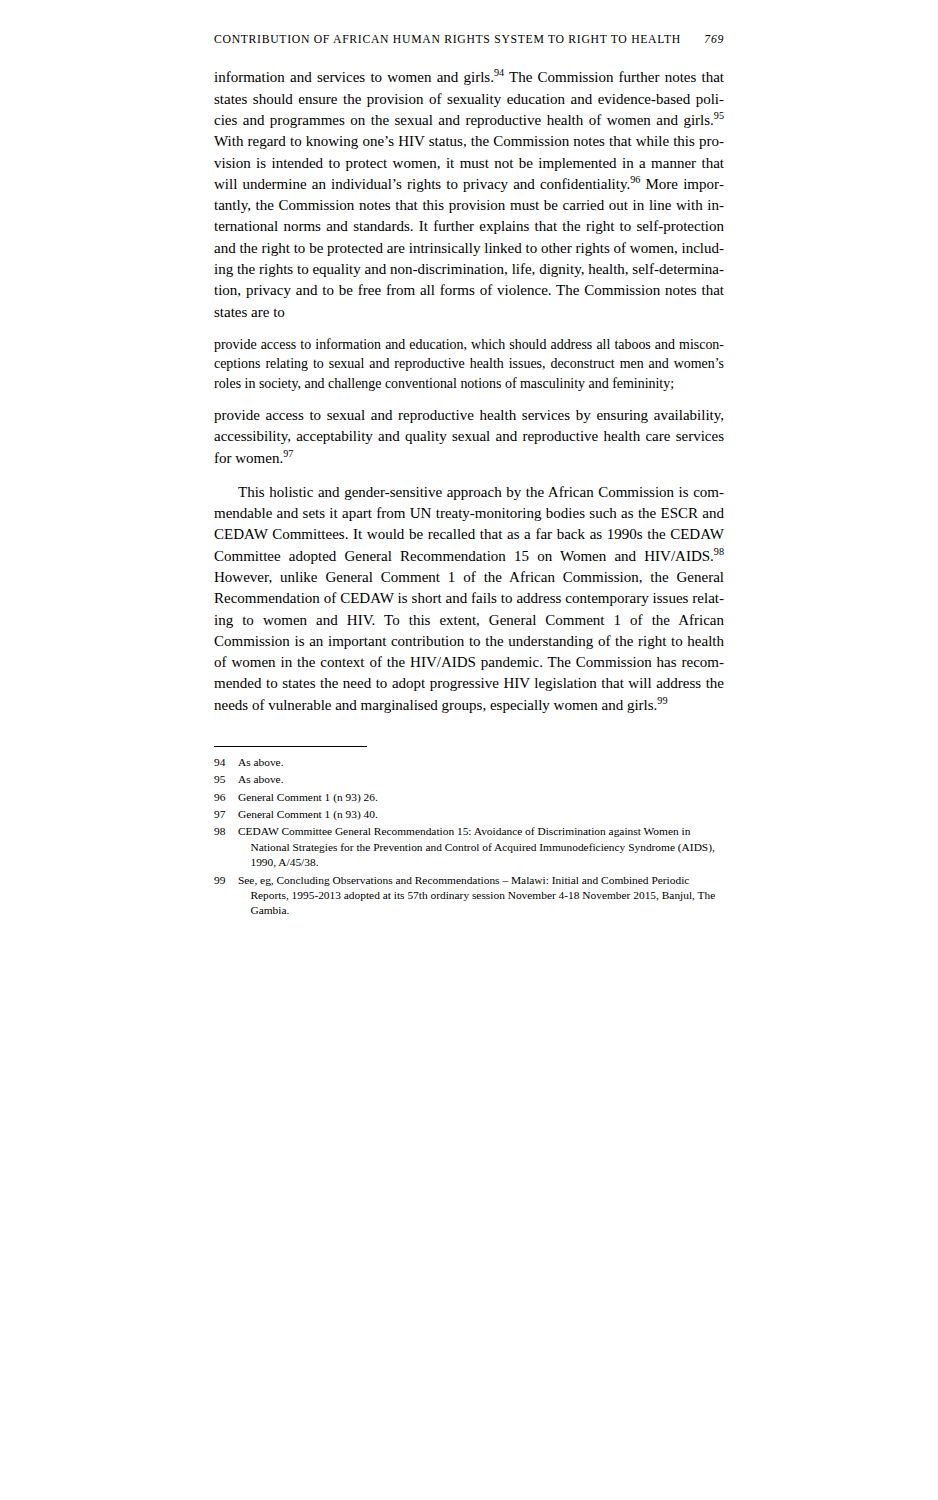Contribution of African human rights system to right to health 769
information and services to women and girls.94 The Commission further notes that states should ensure the provision of sexuality education and evidence-based policies and programmes on the sexual and reproductive health of women and girls.95 With regard to knowing one’s HIV status, the Commission notes that while this provision is intended to protect women, it must not be implemented in a manner that will undermine an individual’s rights to privacy and confidentiality.96 More importantly, the Commission notes that this provision must be carried out in line with international norms and standards. It further explains that the right to self-protection and the right to be protected are intrinsically linked to other rights of women, including the rights to equality and non-discrimination, life, dignity, health, self-determination, privacy and to be free from all forms of violence. The Commission notes that states are to
provide access to information and education, which should address all taboos and misconceptions relating to sexual and reproductive health issues, deconstruct men and women’s roles in society, and challenge conventional notions of masculinity and femininity;
provide access to sexual and reproductive health services by ensuring availability, accessibility, acceptability and quality sexual and reproductive health care services for women.97
This holistic and gender-sensitive approach by the African Commission is commendable and sets it apart from UN treaty-monitoring bodies such as the ESCR and CEDAW Committees. It would be recalled that as a far back as 1990s the CEDAW Committee adopted General Recommendation 15 on Women and HIV/AIDS.98 However, unlike General Comment 1 of the African Commission, the General Recommendation of CEDAW is short and fails to address contemporary issues relating to women and HIV. To this extent, General Comment 1 of the African Commission is an important contribution to the understanding of the right to health of women in the context of the HIV/AIDS pandemic. The Commission has recommended to states the need to adopt progressive HIV legislation that will address the needs of vulnerable and marginalised groups, especially women and girls.99
94 As above.
95 As above.
96 General Comment 1 (n 93) 26.
97 General Comment 1 (n 93) 40.
98 CEDAW Committee General Recommendation 15: Avoidance of Discrimination against Women in National Strategies for the Prevention and Control of Acquired Immunodeficiency Syndrome (AIDS), 1990, A/45/38.
99 See, eg, Concluding Observations and Recommendations – Malawi: Initial and Combined Periodic Reports, 1995-2013 adopted at its 57th ordinary session November 4-18 November 2015, Banjul, The Gambia.